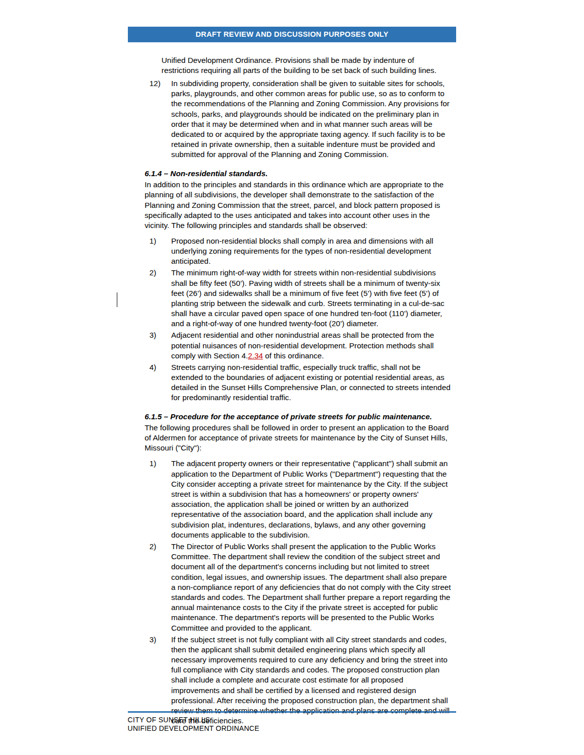DRAFT REVIEW AND DISCUSSION PURPOSES ONLY
Unified Development Ordinance. Provisions shall be made by indenture of restrictions requiring all parts of the building to be set back of such building lines.
12) In subdividing property, consideration shall be given to suitable sites for schools, parks, playgrounds, and other common areas for public use, so as to conform to the recommendations of the Planning and Zoning Commission. Any provisions for schools, parks, and playgrounds should be indicated on the preliminary plan in order that it may be determined when and in what manner such areas will be dedicated to or acquired by the appropriate taxing agency. If such facility is to be retained in private ownership, then a suitable indenture must be provided and submitted for approval of the Planning and Zoning Commission.
6.1.4 – Non-residential standards.
In addition to the principles and standards in this ordinance which are appropriate to the planning of all subdivisions, the developer shall demonstrate to the satisfaction of the Planning and Zoning Commission that the street, parcel, and block pattern proposed is specifically adapted to the uses anticipated and takes into account other uses in the vicinity. The following principles and standards shall be observed:
1) Proposed non-residential blocks shall comply in area and dimensions with all underlying zoning requirements for the types of non-residential development anticipated.
2) The minimum right-of-way width for streets within non-residential subdivisions shall be fifty feet (50’). Paving width of streets shall be a minimum of twenty-six feet (26’) and sidewalks shall be a minimum of five feet (5’) with five feet (5’) of planting strip between the sidewalk and curb. Streets terminating in a cul-de-sac shall have a circular paved open space of one hundred ten-foot (110’) diameter, and a right-of-way of one hundred twenty-foot (20’) diameter.
3) Adjacent residential and other nonindustrial areas shall be protected from the potential nuisances of non-residential development. Protection methods shall comply with Section 4.2.34 of this ordinance.
4) Streets carrying non-residential traffic, especially truck traffic, shall not be extended to the boundaries of adjacent existing or potential residential areas, as detailed in the Sunset Hills Comprehensive Plan, or connected to streets intended for predominantly residential traffic.
6.1.5 – Procedure for the acceptance of private streets for public maintenance.
The following procedures shall be followed in order to present an application to the Board of Aldermen for acceptance of private streets for maintenance by the City of Sunset Hills, Missouri ("City"):
1) The adjacent property owners or their representative ("applicant") shall submit an application to the Department of Public Works ("Department") requesting that the City consider accepting a private street for maintenance by the City. If the subject street is within a subdivision that has a homeowners' or property owners' association, the application shall be joined or written by an authorized representative of the association board, and the application shall include any subdivision plat, indentures, declarations, bylaws, and any other governing documents applicable to the subdivision.
2) The Director of Public Works shall present the application to the Public Works Committee. The department shall review the condition of the subject street and document all of the department's concerns including but not limited to street condition, legal issues, and ownership issues. The department shall also prepare a non-compliance report of any deficiencies that do not comply with the City street standards and codes. The Department shall further prepare a report regarding the annual maintenance costs to the City if the private street is accepted for public maintenance. The department's reports will be presented to the Public Works Committee and provided to the applicant.
3) If the subject street is not fully compliant with all City street standards and codes, then the applicant shall submit detailed engineering plans which specify all necessary improvements required to cure any deficiency and bring the street into full compliance with City standards and codes. The proposed construction plan shall include a complete and accurate cost estimate for all proposed improvements and shall be certified by a licensed and registered design professional. After receiving the proposed construction plan, the department shall review them to determine whether the application and plans are complete and will cure the deficiencies.
CITY OF SUNSET HILLS
UNIFIED DEVELOPMENT ORDINANCE